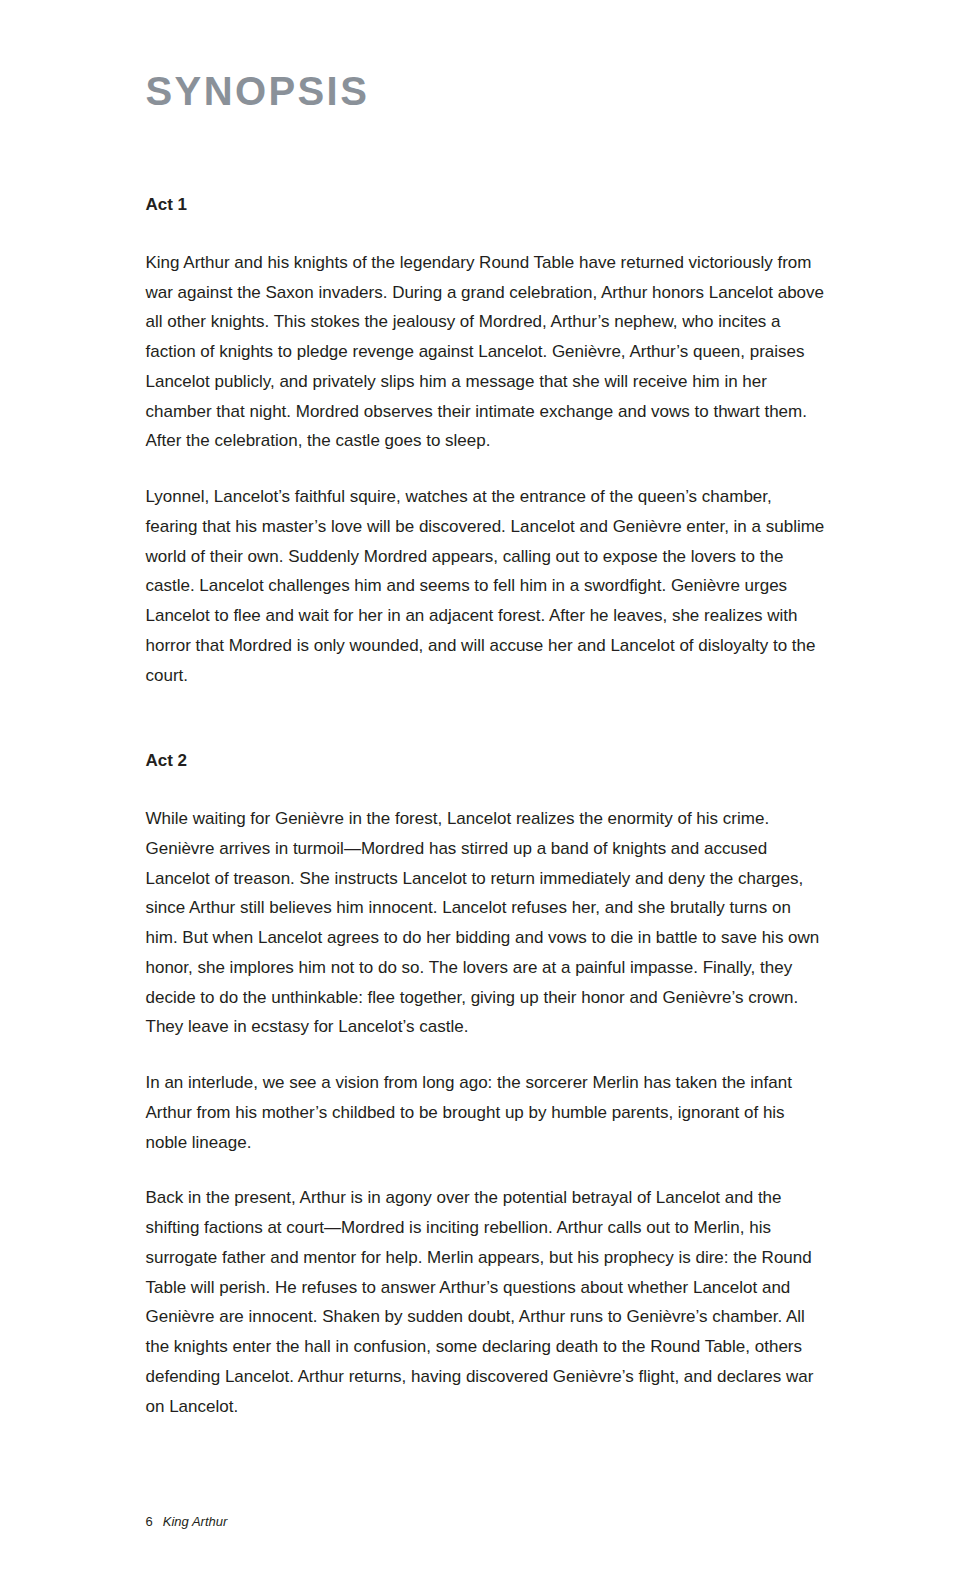Synopsis
Act 1
King Arthur and his knights of the legendary Round Table have returned victoriously from war against the Saxon invaders. During a grand celebration, Arthur honors Lancelot above all other knights. This stokes the jealousy of Mordred, Arthur’s nephew, who incites a faction of knights to pledge revenge against Lancelot. Genièvre, Arthur’s queen, praises Lancelot publicly, and privately slips him a message that she will receive him in her chamber that night. Mordred observes their intimate exchange and vows to thwart them. After the celebration, the castle goes to sleep.
Lyonnel, Lancelot’s faithful squire, watches at the entrance of the queen’s chamber, fearing that his master’s love will be discovered. Lancelot and Genièvre enter, in a sublime world of their own. Suddenly Mordred appears, calling out to expose the lovers to the castle. Lancelot challenges him and seems to fell him in a swordfight. Genièvre urges Lancelot to flee and wait for her in an adjacent forest. After he leaves, she realizes with horror that Mordred is only wounded, and will accuse her and Lancelot of disloyalty to the court.
Act 2
While waiting for Genièvre in the forest, Lancelot realizes the enormity of his crime. Genièvre arrives in turmoil—Mordred has stirred up a band of knights and accused Lancelot of treason. She instructs Lancelot to return immediately and deny the charges, since Arthur still believes him innocent. Lancelot refuses her, and she brutally turns on him. But when Lancelot agrees to do her bidding and vows to die in battle to save his own honor, she implores him not to do so. The lovers are at a painful impasse. Finally, they decide to do the unthinkable: flee together, giving up their honor and Genièvre’s crown. They leave in ecstasy for Lancelot’s castle.
In an interlude, we see a vision from long ago: the sorcerer Merlin has taken the infant Arthur from his mother’s childbed to be brought up by humble parents, ignorant of his noble lineage.
Back in the present, Arthur is in agony over the potential betrayal of Lancelot and the shifting factions at court—Mordred is inciting rebellion. Arthur calls out to Merlin, his surrogate father and mentor for help. Merlin appears, but his prophecy is dire: the Round Table will perish. He refuses to answer Arthur’s questions about whether Lancelot and Genièvre are innocent. Shaken by sudden doubt, Arthur runs to Genièvre’s chamber. All the knights enter the hall in confusion, some declaring death to the Round Table, others defending Lancelot. Arthur returns, having discovered Genièvre’s flight, and declares war on Lancelot.
6 King Arthur